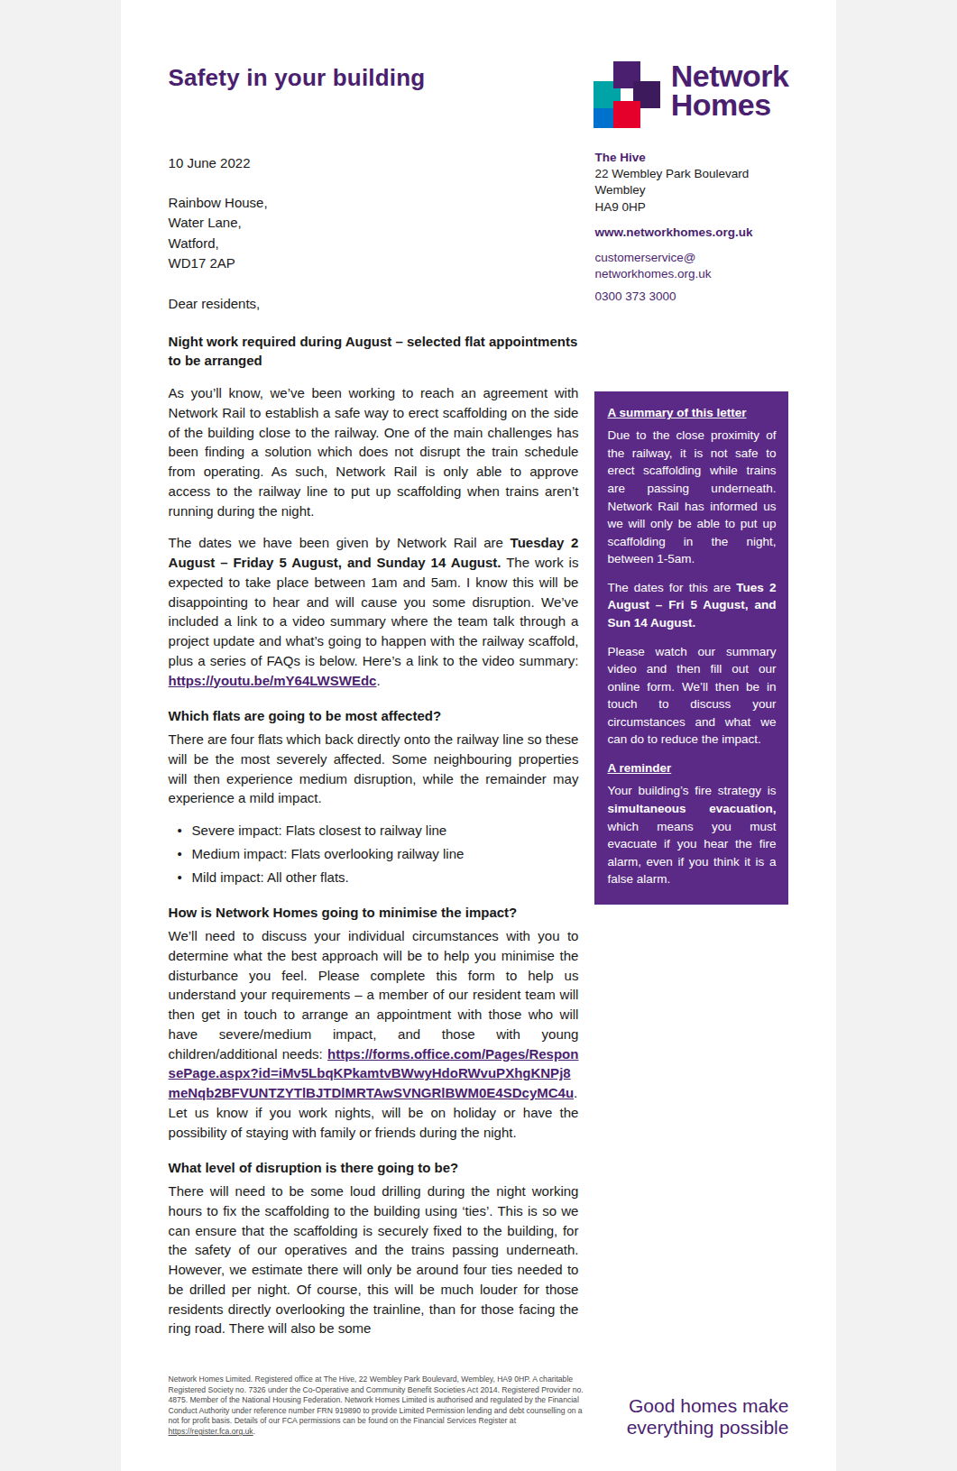Safety in your building
Network
Homes
10 June 2022
Rainbow House,
Water Lane,
Watford,
WD17 2AP
Dear residents,
Night work required during August – selected flat appointments to be arranged
As you’ll know, we’ve been working to reach an agreement with Network Rail to establish a safe way to erect scaffolding on the side of the building close to the railway. One of the main challenges has been finding a solution which does not disrupt the train schedule from operating. As such, Network Rail is only able to approve access to the railway line to put up scaffolding when trains aren’t running during the night.
The dates we have been given by Network Rail are Tuesday 2 August – Friday 5 August, and Sunday 14 August. The work is expected to take place between 1am and 5am. I know this will be disappointing to hear and will cause you some disruption. We’ve included a link to a video summary where the team talk through a project update and what’s going to happen with the railway scaffold, plus a series of FAQs is below. Here’s a link to the video summary: https://youtu.be/mY64LWSWEdc.
Which flats are going to be most affected?
There are four flats which back directly onto the railway line so these will be the most severely affected. Some neighbouring properties will then experience medium disruption, while the remainder may experience a mild impact.
Severe impact: Flats closest to railway line
Medium impact: Flats overlooking railway line
Mild impact: All other flats.
How is Network Homes going to minimise the impact?
We’ll need to discuss your individual circumstances with you to determine what the best approach will be to help you minimise the disturbance you feel. Please complete this form to help us understand your requirements – a member of our resident team will then get in touch to arrange an appointment with those who will have severe/medium impact, and those with young children/additional needs: https://forms.office.com/Pages/ResponsePage.aspx?id=iMv5LbqKPkamtvBWwyHdoRWvuPXhgKNPj8meNqb2BFVUNTZYTlBJTDlMRTAwSVNGRlBWM0E4SDcyMC4u. Let us know if you work nights, will be on holiday or have the possibility of staying with family or friends during the night.
What level of disruption is there going to be?
There will need to be some loud drilling during the night working hours to fix the scaffolding to the building using ‘ties’. This is so we can ensure that the scaffolding is securely fixed to the building, for the safety of our operatives and the trains passing underneath. However, we estimate there will only be around four ties needed to be drilled per night. Of course, this will be much louder for those residents directly overlooking the trainline, than for those facing the ring road. There will also be some
The Hive
22 Wembley Park Boulevard
Wembley
HA9 0HP
www.networkhomes.org.uk
customerservice@
networkhomes.org.uk
0300 373 3000
A summary of this letter
Due to the close proximity of the railway, it is not safe to erect scaffolding while trains are passing underneath. Network Rail has informed us we will only be able to put up scaffolding in the night, between 1-5am.
The dates for this are Tues 2 August – Fri 5 August, and Sun 14 August.
Please watch our summary video and then fill out our online form. We’ll then be in touch to discuss your circumstances and what we can do to reduce the impact.
A reminder
Your building’s fire strategy is simultaneous evacuation, which means you must evacuate if you hear the fire alarm, even if you think it is a false alarm.
Network Homes Limited. Registered office at The Hive, 22 Wembley Park Boulevard, Wembley, HA9 0HP. A charitable Registered Society no. 7326 under the Co-Operative and Community Benefit Societies Act 2014. Registered Provider no. 4875. Member of the National Housing Federation. Network Homes Limited is authorised and regulated by the Financial Conduct Authority under reference number FRN 919890 to provide Limited Permission lending and debt counselling on a not for profit basis. Details of our FCA permissions can be found on the Financial Services Register at https://register.fca.org.uk.
Good homes make
everything possible